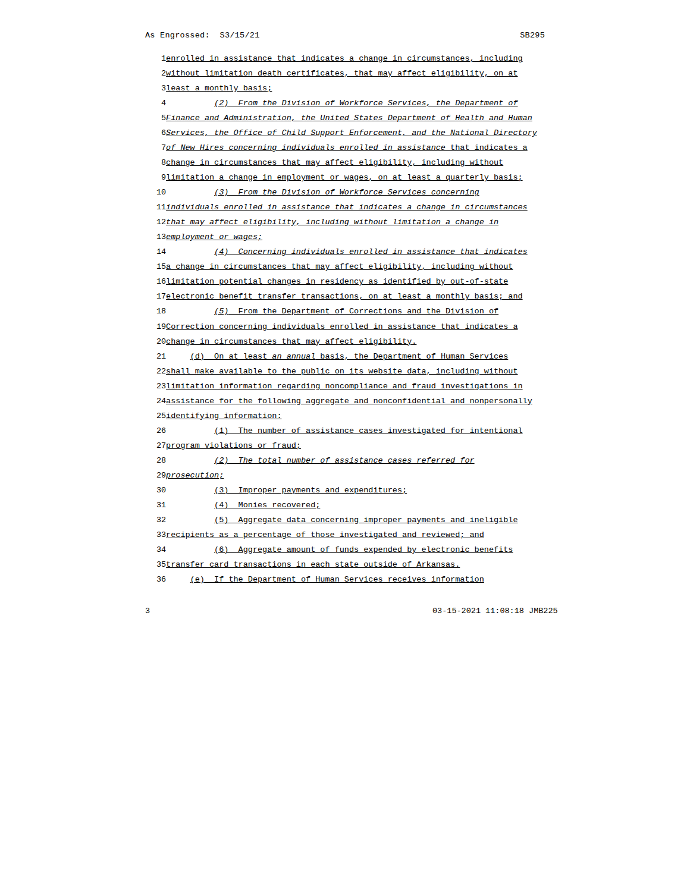As Engrossed: S3/15/21 SB295
| 1 | enrolled in assistance that indicates a change in circumstances, including |
| 2 | without limitation death certificates, that may affect eligibility, on at |
| 3 | least a monthly basis; |
| 4 | (2) From the Division of Workforce Services, the Department of |
| 5 | Finance and Administration, the United States Department of Health and Human |
| 6 | Services, the Office of Child Support Enforcement, and the National Directory |
| 7 | of New Hires concerning individuals enrolled in assistance that indicates a |
| 8 | change in circumstances that may affect eligibility, including without |
| 9 | limitation a change in employment or wages, on at least a quarterly basis; |
| 10 | (3) From the Division of Workforce Services concerning |
| 11 | individuals enrolled in assistance that indicates a change in circumstances |
| 12 | that may affect eligibility, including without limitation a change in |
| 13 | employment or wages; |
| 14 | (4) Concerning individuals enrolled in assistance that indicates |
| 15 | a change in circumstances that may affect eligibility, including without |
| 16 | limitation potential changes in residency as identified by out-of-state |
| 17 | electronic benefit transfer transactions, on at least a monthly basis; and |
| 18 | (5) From the Department of Corrections and the Division of |
| 19 | Correction concerning individuals enrolled in assistance that indicates a |
| 20 | change in circumstances that may affect eligibility. |
| 21 | (d) On at least an annual basis, the Department of Human Services |
| 22 | shall make available to the public on its website data, including without |
| 23 | limitation information regarding noncompliance and fraud investigations in |
| 24 | assistance for the following aggregate and nonconfidential and nonpersonally |
| 25 | identifying information: |
| 26 | (1) The number of assistance cases investigated for intentional |
| 27 | program violations or fraud; |
| 28 | (2) The total number of assistance cases referred for |
| 29 | prosecution; |
| 30 | (3) Improper payments and expenditures; |
| 31 | (4) Monies recovered; |
| 32 | (5) Aggregate data concerning improper payments and ineligible |
| 33 | recipients as a percentage of those investigated and reviewed; and |
| 34 | (6) Aggregate amount of funds expended by electronic benefits |
| 35 | transfer card transactions in each state outside of Arkansas. |
| 36 | (e) If the Department of Human Services receives information |
3 03-15-2021 11:08:18 JMB225